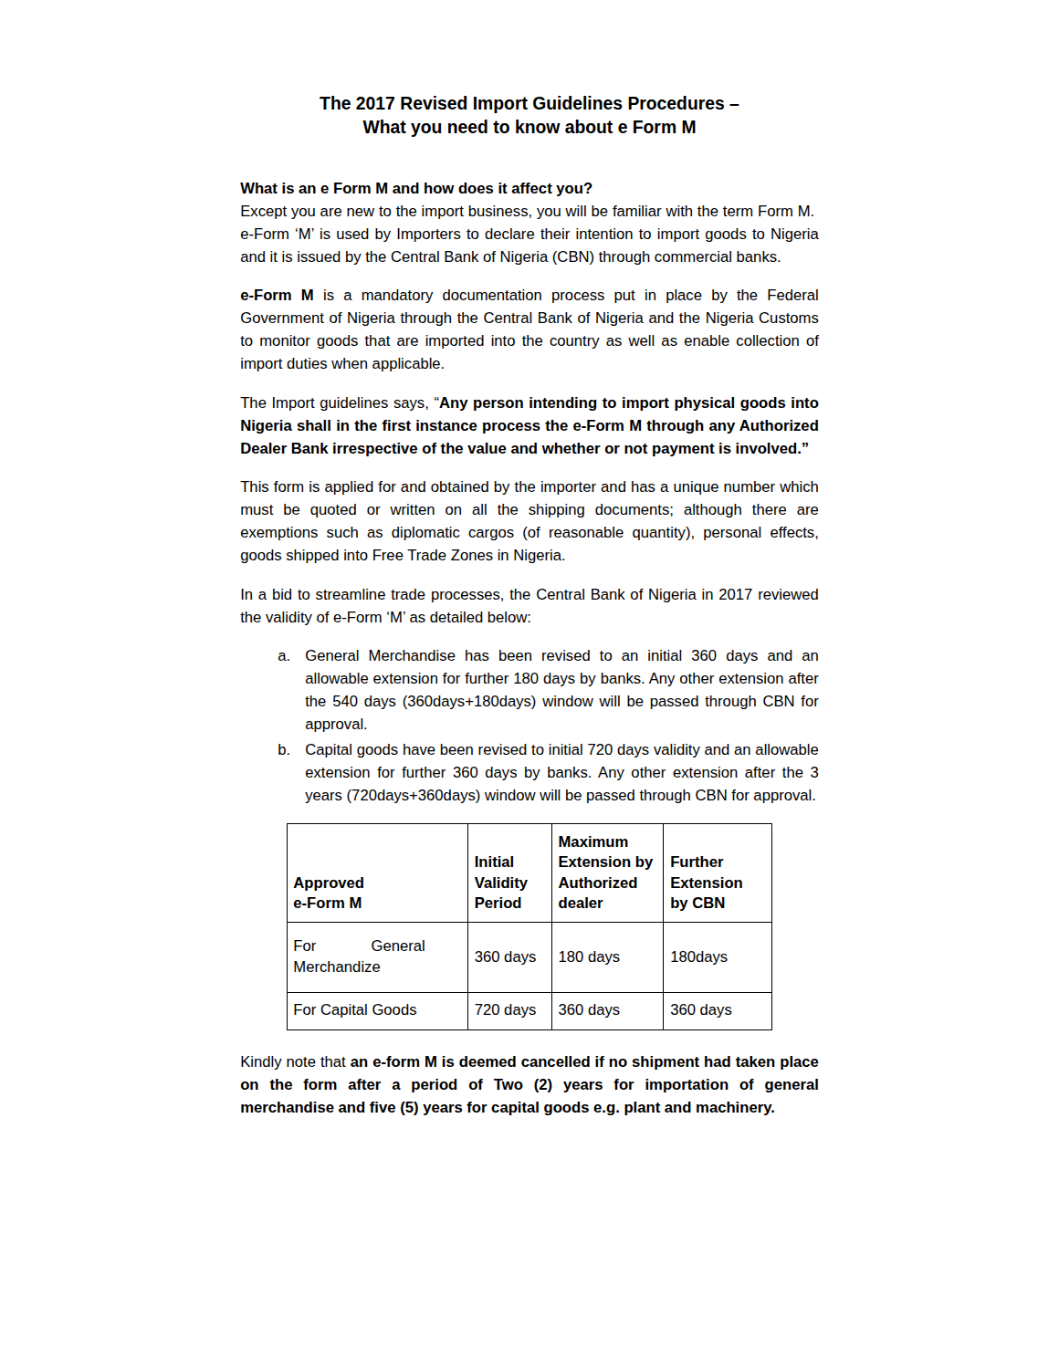The 2017 Revised Import Guidelines Procedures –
What you need to know about e Form M
What is an e Form M and how does it affect you?
Except you are new to the import business, you will be familiar with the term Form M. e-Form ‘M’ is used by Importers to declare their intention to import goods to Nigeria and it is issued by the Central Bank of Nigeria (CBN) through commercial banks.
e-Form M is a mandatory documentation process put in place by the Federal Government of Nigeria through the Central Bank of Nigeria and the Nigeria Customs to monitor goods that are imported into the country as well as enable collection of import duties when applicable.
The Import guidelines says, “Any person intending to import physical goods into Nigeria shall in the first instance process the e-Form M through any Authorized Dealer Bank irrespective of the value and whether or not payment is involved.”
This form is applied for and obtained by the importer and has a unique number which must be quoted or written on all the shipping documents; although there are exemptions such as diplomatic cargos (of reasonable quantity), personal effects, goods shipped into Free Trade Zones in Nigeria.
In a bid to streamline trade processes, the Central Bank of Nigeria in 2017 reviewed the validity of e-Form ‘M’ as detailed below:
General Merchandise has been revised to an initial 360 days and an allowable extension for further 180 days by banks. Any other extension after the 540 days (360days+180days) window will be passed through CBN for approval.
Capital goods have been revised to initial 720 days validity and an allowable extension for further 360 days by banks. Any other extension after the 3 years (720days+360days) window will be passed through CBN for approval.
| Approved e-Form M | Initial Validity Period | Maximum Extension by Authorized dealer | Further Extension by CBN |
| --- | --- | --- | --- |
| For General Merchandize | 360 days | 180 days | 180days |
| For Capital Goods | 720 days | 360 days | 360 days |
Kindly note that an e-form M is deemed cancelled if no shipment had taken place on the form after a period of Two (2) years for importation of general merchandise and five (5) years for capital goods e.g. plant and machinery.